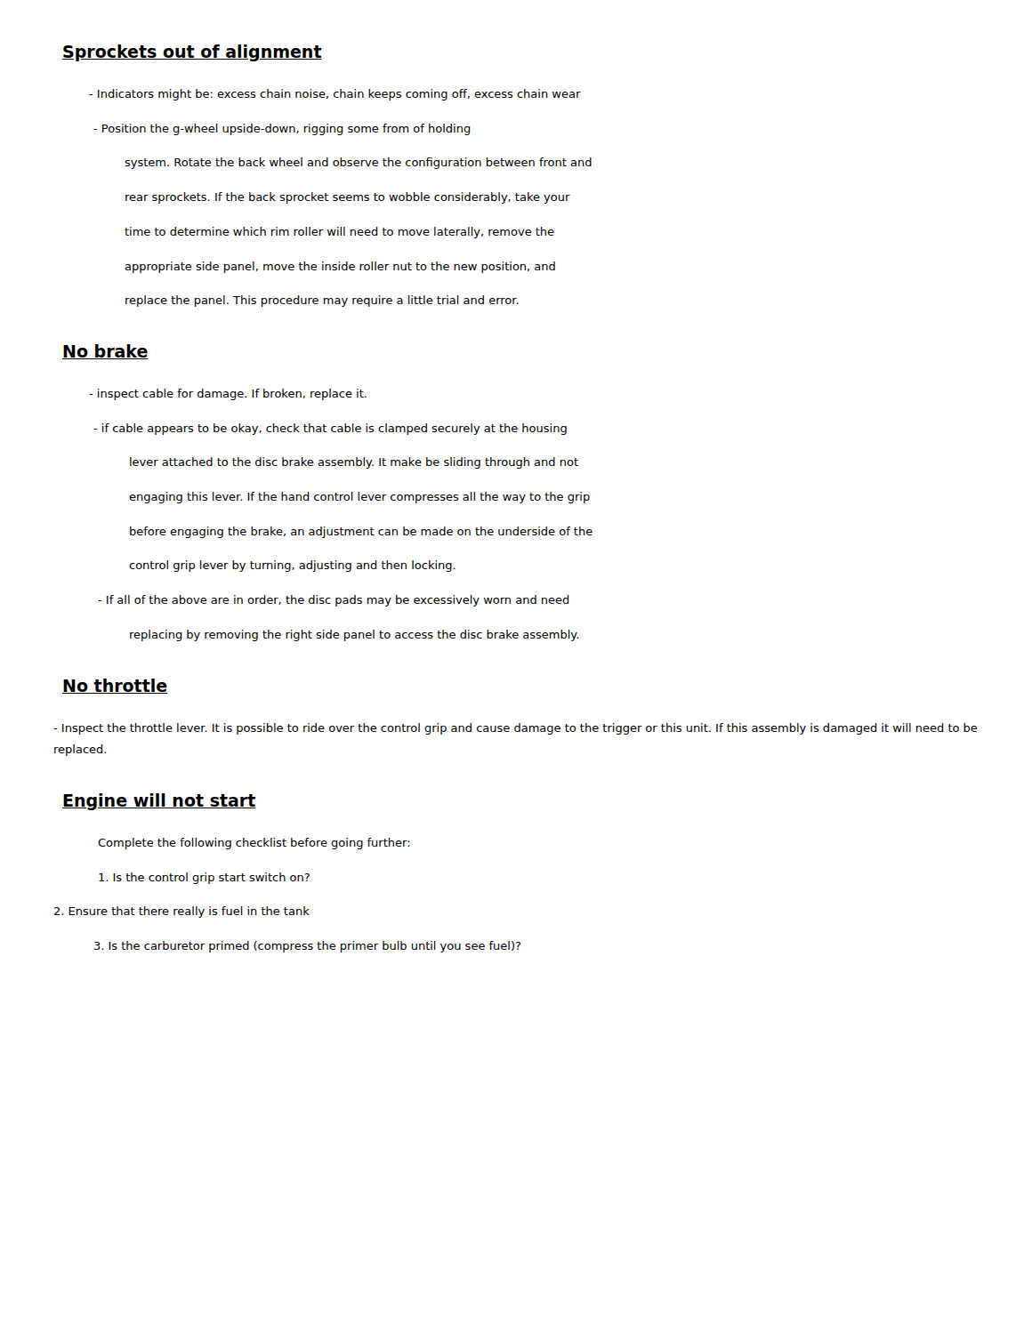Sprockets out of alignment
- Indicators might be: excess chain noise, chain keeps coming off, excess chain wear
- Position the g-wheel upside-down, rigging some from of holding
system. Rotate the back wheel and observe the configuration between front and
rear sprockets. If the back sprocket seems to wobble considerably, take your
time to determine which rim roller will need to move laterally, remove the
appropriate side panel, move the inside roller nut to the new position, and
replace the panel. This procedure may require a little trial and error.
No brake
- inspect cable for damage. If broken, replace it.
- if cable appears to be okay, check that cable is clamped securely at the housing
lever attached to the disc brake assembly. It make be sliding through and not
engaging this lever. If the hand control lever compresses all the way to the grip
before engaging the brake, an adjustment can be made on the underside of the
control grip lever by turning, adjusting and then locking.
- If all of the above are in order, the disc pads may be excessively worn and need
replacing by removing the right side panel to access the disc brake assembly.
No throttle
- Inspect the throttle lever. It is possible to ride over the control grip and cause damage to the trigger or this unit. If this assembly is damaged it will need to be replaced.
Engine will not start
Complete the following checklist before going further:
1. Is the control grip start switch on?
2. Ensure that there really is fuel in the tank
3. Is the carburetor primed (compress the primer bulb until you see fuel)?